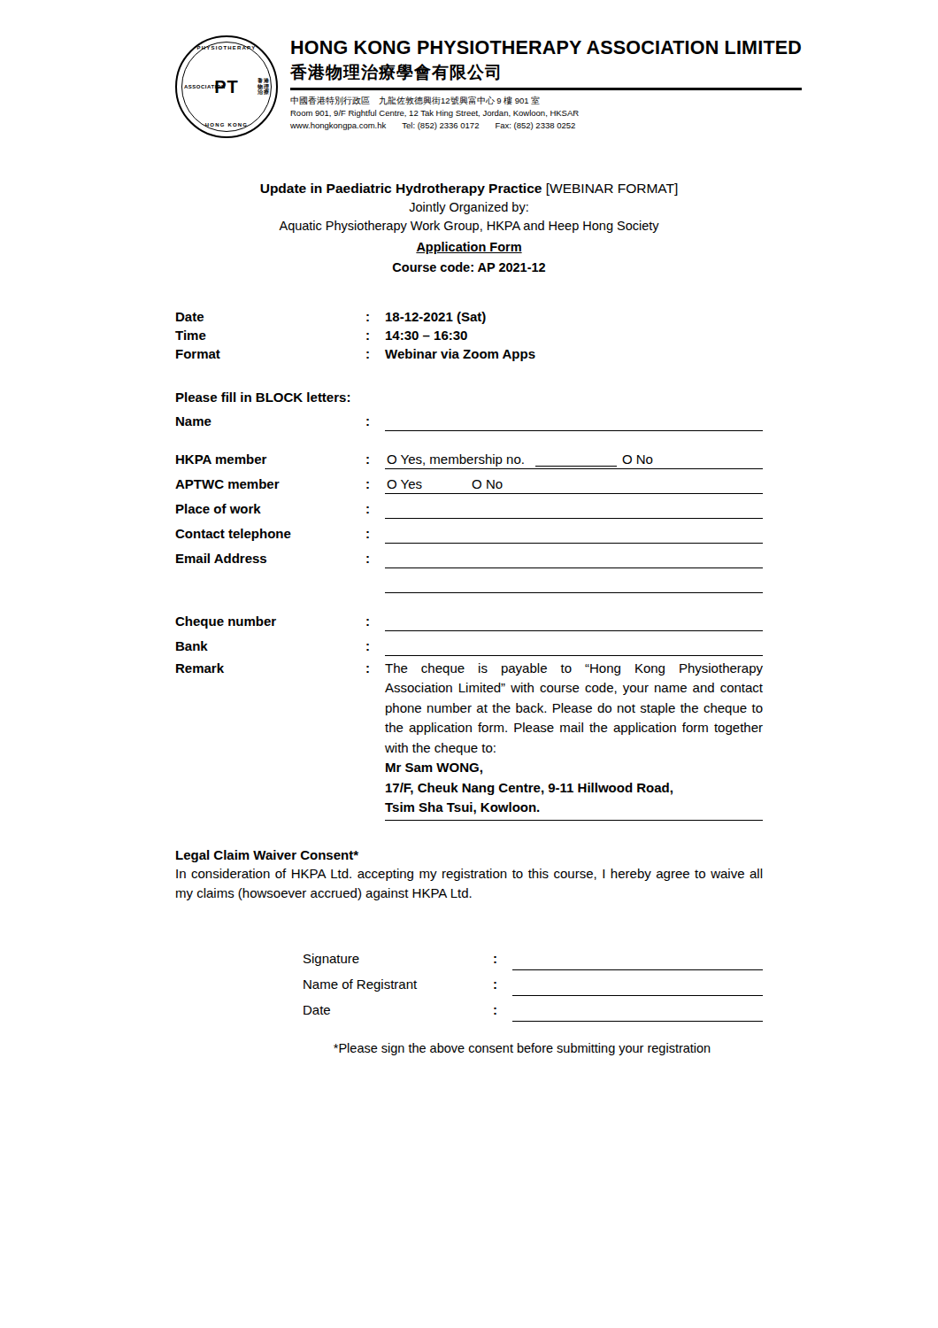PHYSIOTHERAPY
ASSOCIATION
香港
物理
治療
PT
HONG KONG
HONG KONG PHYSIOTHERAPY ASSOCIATION LIMITED
香港物理治療學會有限公司
中國香港特別行政區　九龍佐敦德興街12號興富中心 9 樓 901 室
Room 901, 9/F Rightful Centre, 12 Tak Hing Street, Jordan, Kowloon, HKSAR
www.hongkongpa.com.hk Tel: (852) 2336 0172 Fax: (852) 2338 0252
Update in Paediatric Hydrotherapy Practice [WEBINAR FORMAT]
Jointly Organized by:
Aquatic Physiotherapy Work Group, HKPA and Heep Hong Society
Application Form
Course code: AP 2021-12
| Date | : | 18-12-2021 (Sat) |
| Time | : | 14:30 – 16:30 |
| Format | : | Webinar via Zoom Apps |
Please fill in BLOCK letters:
| Name | : | |
| HKPA member | : | O Yes, membership no. O No |
| APTWC member | : | O Yes O No |
| Place of work | : | |
| Contact telephone | : | |
| Email Address | : | |
| Cheque number | : | |
| Bank | : | |
| Remark | : | The cheque is payable to “Hong Kong Physiotherapy Association Limited” with course code, your name and contact phone number at the back. Please do not staple the cheque to the application form. Please mail the application form together with the cheque to: Mr Sam WONG, 17/F, Cheuk Nang Centre, 9-11 Hillwood Road, Tsim Sha Tsui, Kowloon. |
Legal Claim Waiver Consent*
In consideration of HKPA Ltd. accepting my registration to this course, I hereby agree to waive all my claims (howsoever accrued) against HKPA Ltd.
| Signature | : | |
| Name of Registrant | : | |
| Date | : | |
*Please sign the above consent before submitting your registration